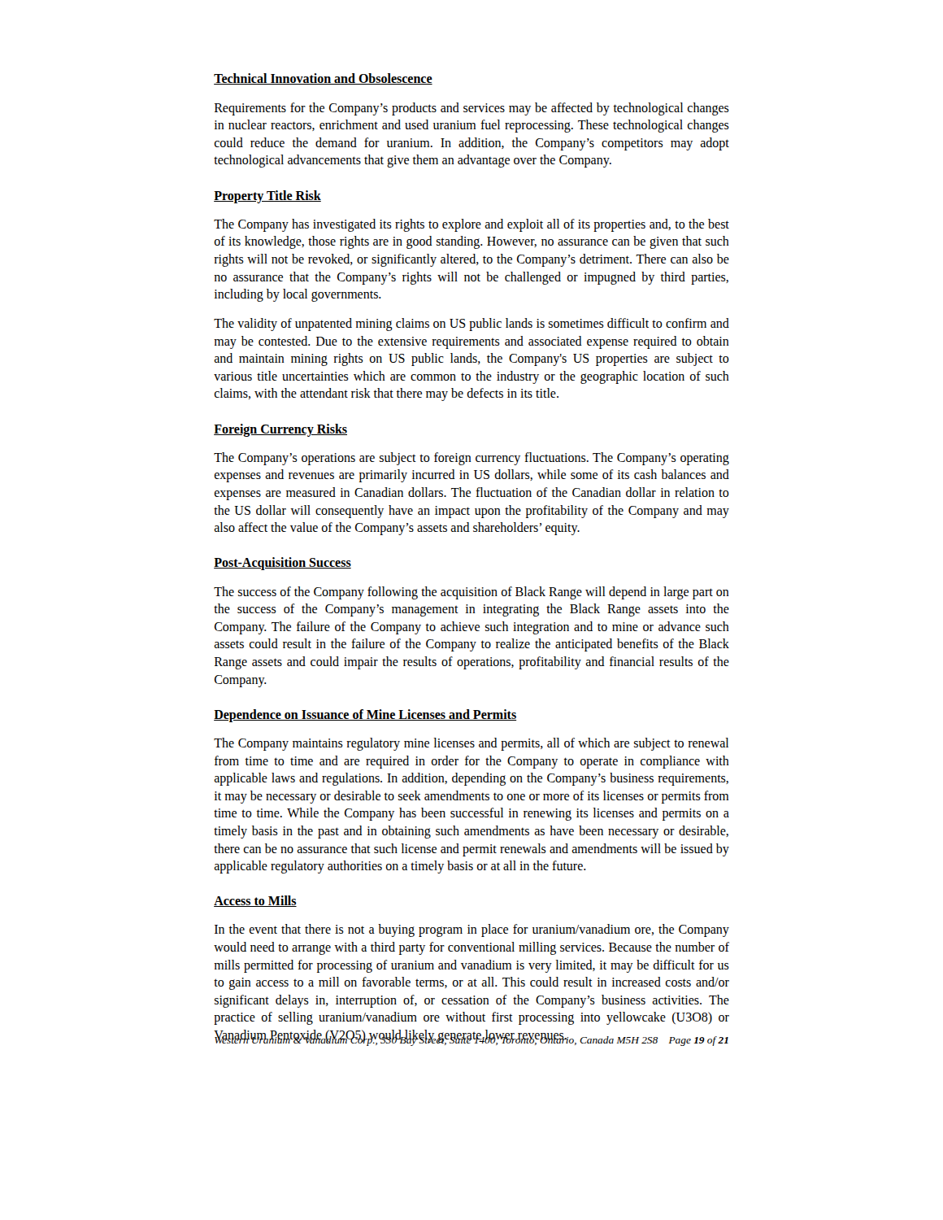Technical Innovation and Obsolescence
Requirements for the Company’s products and services may be affected by technological changes in nuclear reactors, enrichment and used uranium fuel reprocessing. These technological changes could reduce the demand for uranium. In addition, the Company’s competitors may adopt technological advancements that give them an advantage over the Company.
Property Title Risk
The Company has investigated its rights to explore and exploit all of its properties and, to the best of its knowledge, those rights are in good standing. However, no assurance can be given that such rights will not be revoked, or significantly altered, to the Company’s detriment. There can also be no assurance that the Company’s rights will not be challenged or impugned by third parties, including by local governments.
The validity of unpatented mining claims on US public lands is sometimes difficult to confirm and may be contested. Due to the extensive requirements and associated expense required to obtain and maintain mining rights on US public lands, the Company's US properties are subject to various title uncertainties which are common to the industry or the geographic location of such claims, with the attendant risk that there may be defects in its title.
Foreign Currency Risks
The Company’s operations are subject to foreign currency fluctuations. The Company’s operating expenses and revenues are primarily incurred in US dollars, while some of its cash balances and expenses are measured in Canadian dollars. The fluctuation of the Canadian dollar in relation to the US dollar will consequently have an impact upon the profitability of the Company and may also affect the value of the Company’s assets and shareholders’ equity.
Post-Acquisition Success
The success of the Company following the acquisition of Black Range will depend in large part on the success of the Company’s management in integrating the Black Range assets into the Company. The failure of the Company to achieve such integration and to mine or advance such assets could result in the failure of the Company to realize the anticipated benefits of the Black Range assets and could impair the results of operations, profitability and financial results of the Company.
Dependence on Issuance of Mine Licenses and Permits
The Company maintains regulatory mine licenses and permits, all of which are subject to renewal from time to time and are required in order for the Company to operate in compliance with applicable laws and regulations. In addition, depending on the Company’s business requirements, it may be necessary or desirable to seek amendments to one or more of its licenses or permits from time to time. While the Company has been successful in renewing its licenses and permits on a timely basis in the past and in obtaining such amendments as have been necessary or desirable, there can be no assurance that such license and permit renewals and amendments will be issued by applicable regulatory authorities on a timely basis or at all in the future.
Access to Mills
In the event that there is not a buying program in place for uranium/vanadium ore, the Company would need to arrange with a third party for conventional milling services. Because the number of mills permitted for processing of uranium and vanadium is very limited, it may be difficult for us to gain access to a mill on favorable terms, or at all. This could result in increased costs and/or significant delays in, interruption of, or cessation of the Company’s business activities. The practice of selling uranium/vanadium ore without first processing into yellowcake (U3O8) or Vanadium Pentoxide (V2O5) would likely generate lower revenues.
Western Uranium & Vanadium Corp., 330 Bay Street, Suite 1400, Toronto, Ontario, Canada M5H 2S8 Page 19 of 21